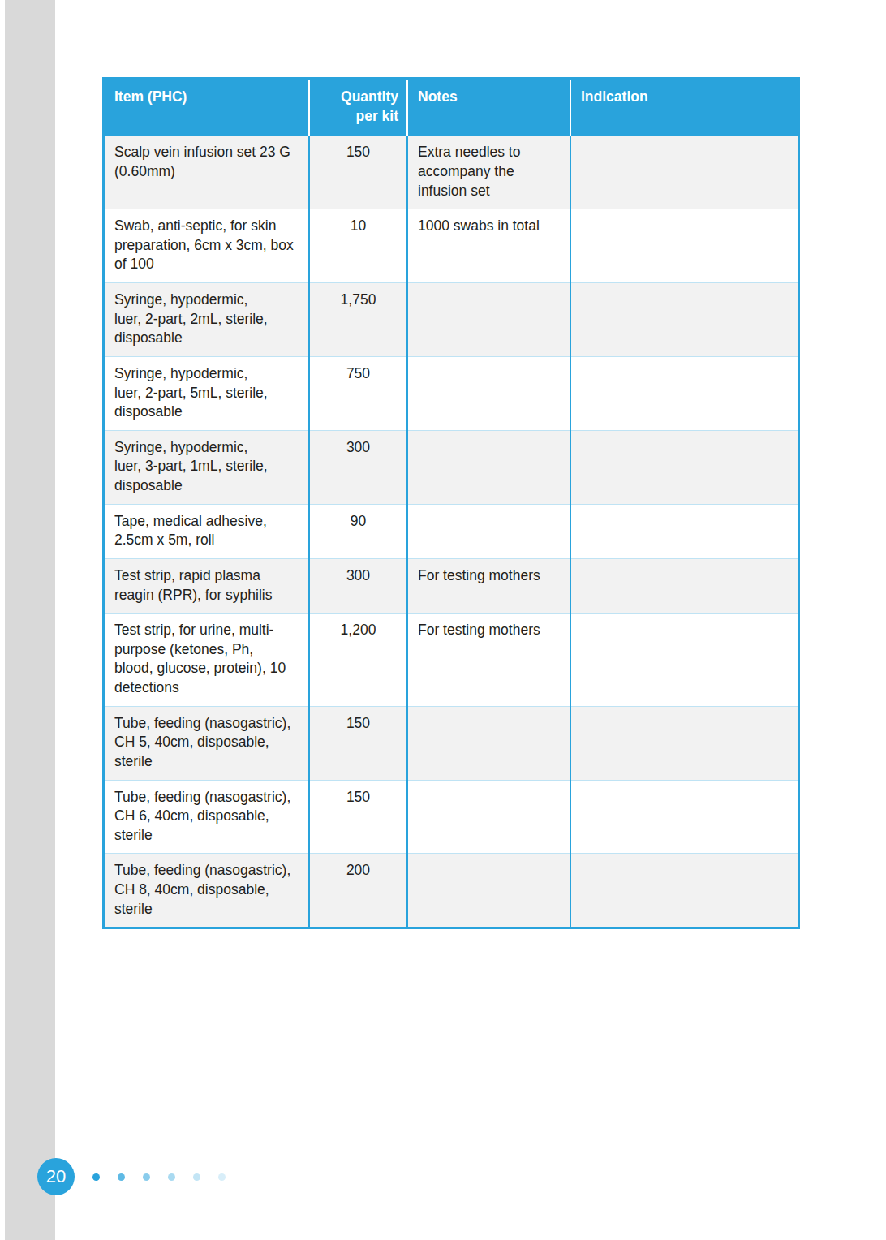| Item (PHC) | Quantity per kit | Notes | Indication |
| --- | --- | --- | --- |
| Scalp vein infusion set 23 G (0.60mm) | 150 | Extra needles to accompany the infusion set | |
| Swab, anti-septic, for skin preparation, 6cm x 3cm, box of 100 | 10 | 1000 swabs in total | |
| Syringe, hypodermic, luer, 2-part, 2mL, sterile, disposable | 1,750 | | |
| Syringe, hypodermic, luer, 2-part, 5mL, sterile, disposable | 750 | | |
| Syringe, hypodermic, luer, 3-part, 1mL, sterile, disposable | 300 | | |
| Tape, medical adhesive, 2.5cm x 5m, roll | 90 | | |
| Test strip, rapid plasma reagin (RPR), for syphilis | 300 | For testing mothers | |
| Test strip, for urine, multi-purpose (ketones, Ph, blood, glucose, protein), 10 detections | 1,200 | For testing mothers | |
| Tube, feeding (nasogastric), CH 5, 40cm, disposable, sterile | 150 | | |
| Tube, feeding (nasogastric), CH 6, 40cm, disposable, sterile | 150 | | |
| Tube, feeding (nasogastric), CH 8, 40cm, disposable, sterile | 200 | | |
20